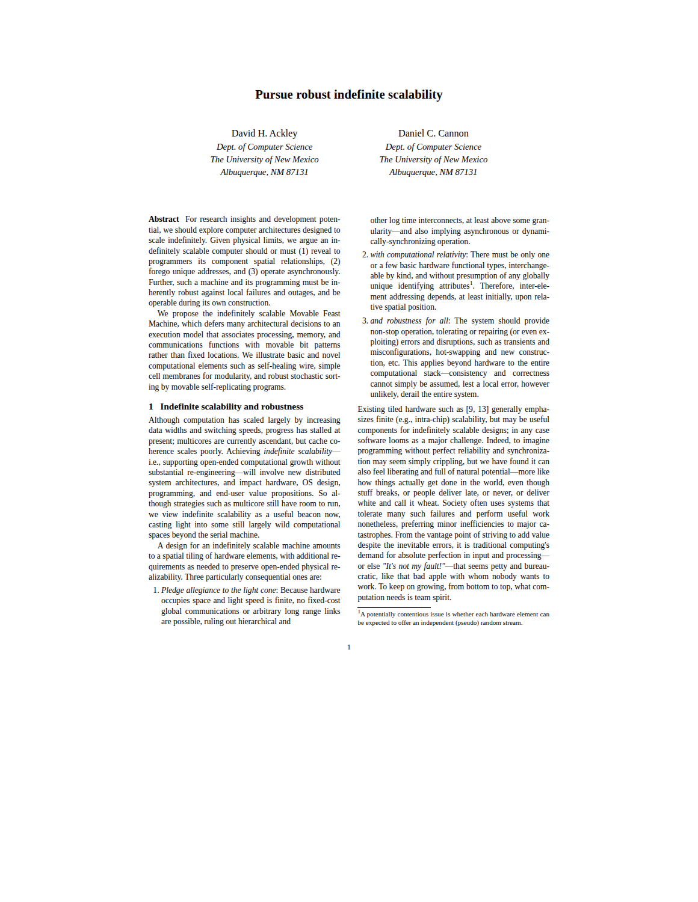Pursue robust indefinite scalability
David H. Ackley
Dept. of Computer Science
The University of New Mexico
Albuquerque, NM 87131
Daniel C. Cannon
Dept. of Computer Science
The University of New Mexico
Albuquerque, NM 87131
Abstract For research insights and development potential, we should explore computer architectures designed to scale indefinitely. Given physical limits, we argue an indefinitely scalable computer should or must (1) reveal to programmers its component spatial relationships, (2) forego unique addresses, and (3) operate asynchronously. Further, such a machine and its programming must be inherently robust against local failures and outages, and be operable during its own construction.
We propose the indefinitely scalable Movable Feast Machine, which defers many architectural decisions to an execution model that associates processing, memory, and communications functions with movable bit patterns rather than fixed locations. We illustrate basic and novel computational elements such as self-healing wire, simple cell membranes for modularity, and robust stochastic sorting by movable self-replicating programs.
1 Indefinite scalability and robustness
Although computation has scaled largely by increasing data widths and switching speeds, progress has stalled at present; multicores are currently ascendant, but cache coherence scales poorly. Achieving indefinite scalability—i.e., supporting open-ended computational growth without substantial re-engineering—will involve new distributed system architectures, and impact hardware, OS design, programming, and end-user value propositions. So although strategies such as multicore still have room to run, we view indefinite scalability as a useful beacon now, casting light into some still largely wild computational spaces beyond the serial machine.
A design for an indefinitely scalable machine amounts to a spatial tiling of hardware elements, with additional requirements as needed to preserve open-ended physical realizability. Three particularly consequential ones are:
Pledge allegiance to the light cone: Because hardware occupies space and light speed is finite, no fixed-cost global communications or arbitrary long range links are possible, ruling out hierarchical and
other log time interconnects, at least above some granularity—and also implying asynchronous or dynamically-synchronizing operation.
with computational relativity: There must be only one or a few basic hardware functional types, interchangeable by kind, and without presumption of any globally unique identifying attributes1. Therefore, inter-element addressing depends, at least initially, upon relative spatial position.
and robustness for all: The system should provide non-stop operation, tolerating or repairing (or even exploiting) errors and disruptions, such as transients and misconfigurations, hot-swapping and new construction, etc. This applies beyond hardware to the entire computational stack—consistency and correctness cannot simply be assumed, lest a local error, however unlikely, derail the entire system.
Existing tiled hardware such as [9, 13] generally emphasizes finite (e.g., intra-chip) scalability, but may be useful components for indefinitely scalable designs; in any case software looms as a major challenge. Indeed, to imagine programming without perfect reliability and synchronization may seem simply crippling, but we have found it can also feel liberating and full of natural potential—more like how things actually get done in the world, even though stuff breaks, or people deliver late, or never, or deliver white and call it wheat. Society often uses systems that tolerate many such failures and perform useful work nonetheless, preferring minor inefficiencies to major catastrophes. From the vantage point of striving to add value despite the inevitable errors, it is traditional computing's demand for absolute perfection in input and processing—or else "It's not my fault!"—that seems petty and bureaucratic, like that bad apple with whom nobody wants to work. To keep on growing, from bottom to top, what computation needs is team spirit.
1A potentially contentious issue is whether each hardware element can be expected to offer an independent (pseudo) random stream.
1